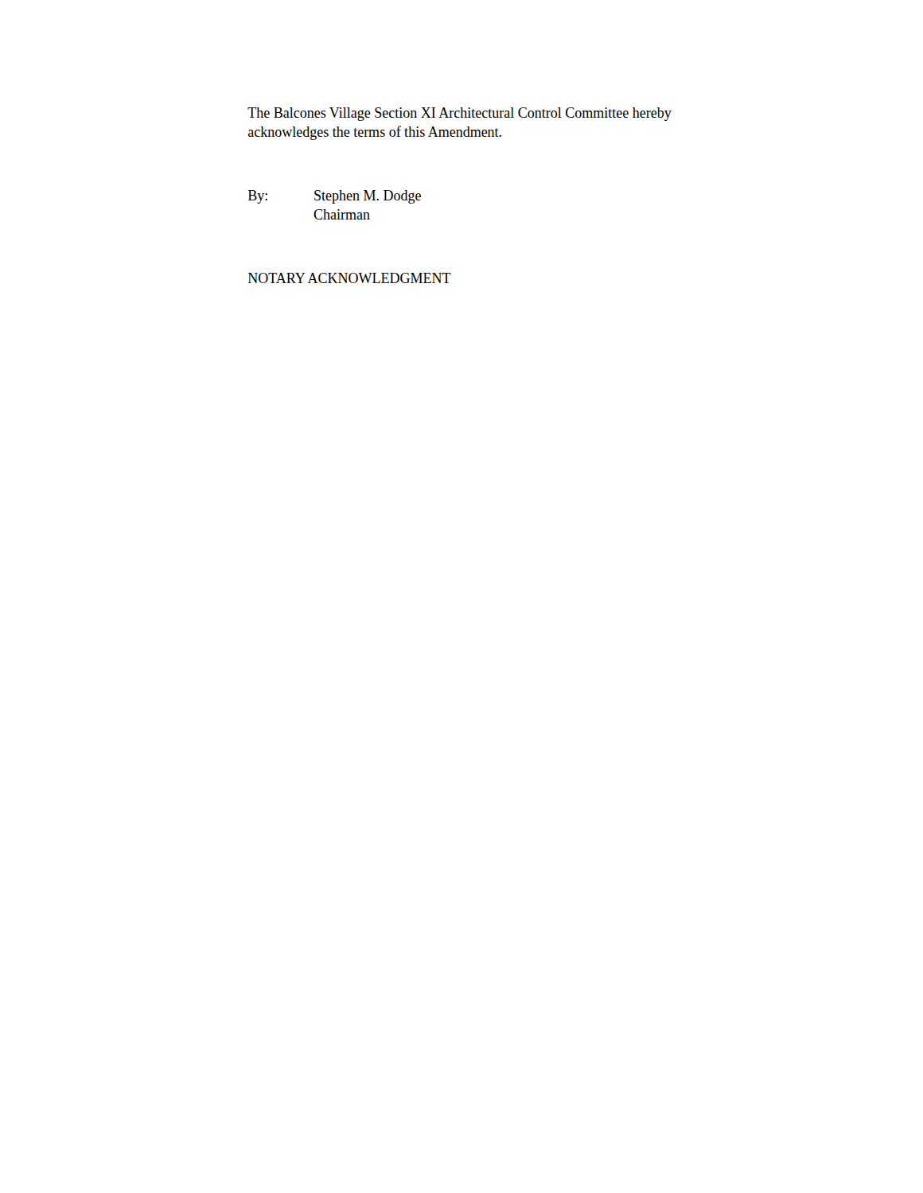The Balcones Village Section XI Architectural Control Committee hereby acknowledges the terms of this Amendment.
By: Stephen M. Dodge
Chairman
NOTARY ACKNOWLEDGMENT